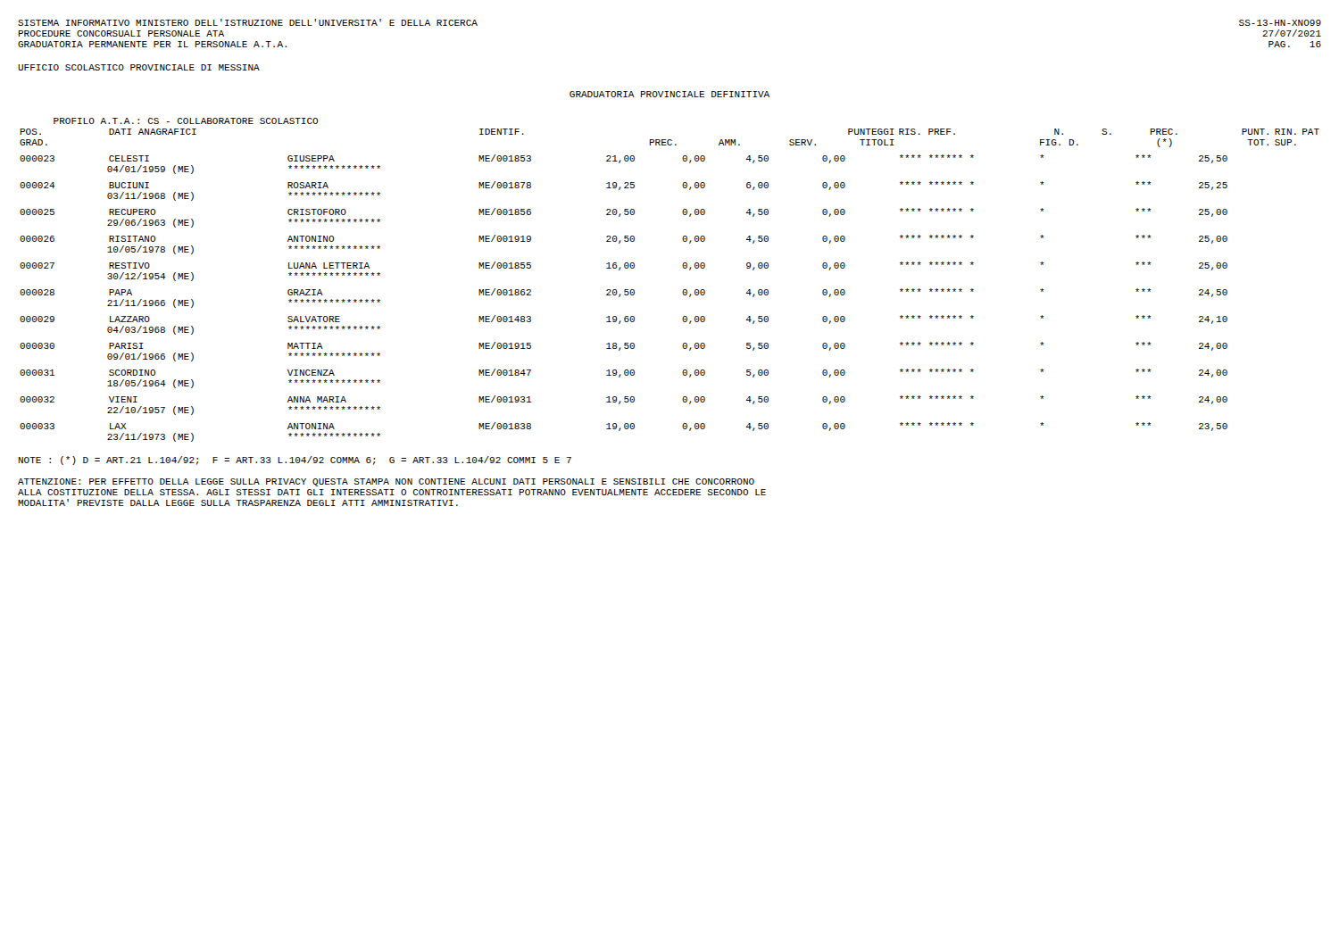SISTEMA INFORMATIVO MINISTERO DELL'ISTRUZIONE DELL'UNIVERSITA' E DELLA RICERCA SS-13-HN-XNO99
PROCEDURE CONCORSUALI PERSONALE ATA 27/07/2021
GRADUATORIA PERMANENTE PER IL PERSONALE A.T.A. PAG. 16
UFFICIO SCOLASTICO PROVINCIALE DI MESSINA
GRADUATORIA PROVINCIALE DEFINITIVA
PROFILO A.T.A.: CS - COLLABORATORE SCOLASTICO
| POS. | DATI ANAGRAFICI | | IDENTIF. | PUNTEGGI | RIS. PREF. | N. | S. | PREC. | PUNT. | RIN. | PAT |
| --- | --- | --- | --- | --- | --- | --- | --- | --- | --- | --- | --- |
| GRAD. | | | | PREC. | AMM. | SERV. | TITOLI | | FIG. D. | | (*) | TOT. | SUP. | |
| 000023 | CELESTI | GIUSEPPA | ME/001853 | 21,00 | 0,00 | 4,50 | 0,00 | **** ****** * | * | | *** | 25,50 | | |
| | 04/01/1959 (ME) | **************** | | | | | | | | | | | | |
| 000024 | BUCIUNI | ROSARIA | ME/001878 | 19,25 | 0,00 | 6,00 | 0,00 | **** ****** * | * | | *** | 25,25 | | |
| | 03/11/1968 (ME) | **************** | | | | | | | | | | | | |
| 000025 | RECUPERO | CRISTOFORO | ME/001856 | 20,50 | 0,00 | 4,50 | 0,00 | **** ****** * | * | | *** | 25,00 | | |
| | 29/06/1963 (ME) | **************** | | | | | | | | | | | | |
| 000026 | RISITANO | ANTONINO | ME/001919 | 20,50 | 0,00 | 4,50 | 0,00 | **** ****** * | * | | *** | 25,00 | | |
| | 10/05/1978 (ME) | **************** | | | | | | | | | | | | |
| 000027 | RESTIVO | LUANA LETTERIA | ME/001855 | 16,00 | 0,00 | 9,00 | 0,00 | **** ****** * | * | | *** | 25,00 | | |
| | 30/12/1954 (ME) | **************** | | | | | | | | | | | | |
| 000028 | PAPA | GRAZIA | ME/001862 | 20,50 | 0,00 | 4,00 | 0,00 | **** ****** * | * | | *** | 24,50 | | |
| | 21/11/1966 (ME) | **************** | | | | | | | | | | | | |
| 000029 | LAZZARO | SALVATORE | ME/001483 | 19,60 | 0,00 | 4,50 | 0,00 | **** ****** * | * | | *** | 24,10 | | |
| | 04/03/1968 (ME) | **************** | | | | | | | | | | | | |
| 000030 | PARISI | MATTIA | ME/001915 | 18,50 | 0,00 | 5,50 | 0,00 | **** ****** * | * | | *** | 24,00 | | |
| | 09/01/1966 (ME) | **************** | | | | | | | | | | | | |
| 000031 | SCORDINO | VINCENZA | ME/001847 | 19,00 | 0,00 | 5,00 | 0,00 | **** ****** * | * | | *** | 24,00 | | |
| | 18/05/1964 (ME) | **************** | | | | | | | | | | | | |
| 000032 | VIENI | ANNA MARIA | ME/001931 | 19,50 | 0,00 | 4,50 | 0,00 | **** ****** * | * | | *** | 24,00 | | |
| | 22/10/1957 (ME) | **************** | | | | | | | | | | | | |
| 000033 | LAX | ANTONINA | ME/001838 | 19,00 | 0,00 | 4,50 | 0,00 | **** ****** * | * | | *** | 23,50 | | |
| | 23/11/1973 (ME) | **************** | | | | | | | | | | | | |
NOTE : (*) D = ART.21 L.104/92; F = ART.33 L.104/92 COMMA 6; G = ART.33 L.104/92 COMMI 5 E 7 ATTENZIONE: PER EFFETTO DELLA LEGGE SULLA PRIVACY QUESTA STAMPA NON CONTIENE ALCUNI DATI PERSONALI E SENSIBILI CHE CONCORRONO ALLA COSTITUZIONE DELLA STESSA. AGLI STESSI DATI GLI INTERESSATI O CONTROINTERESSATI POTRANNO EVENTUALMENTE ACCEDERE SECONDO LE MODALITA' PREVISTE DALLA LEGGE SULLA TRASPARENZA DEGLI ATTI AMMINISTRATIVI.